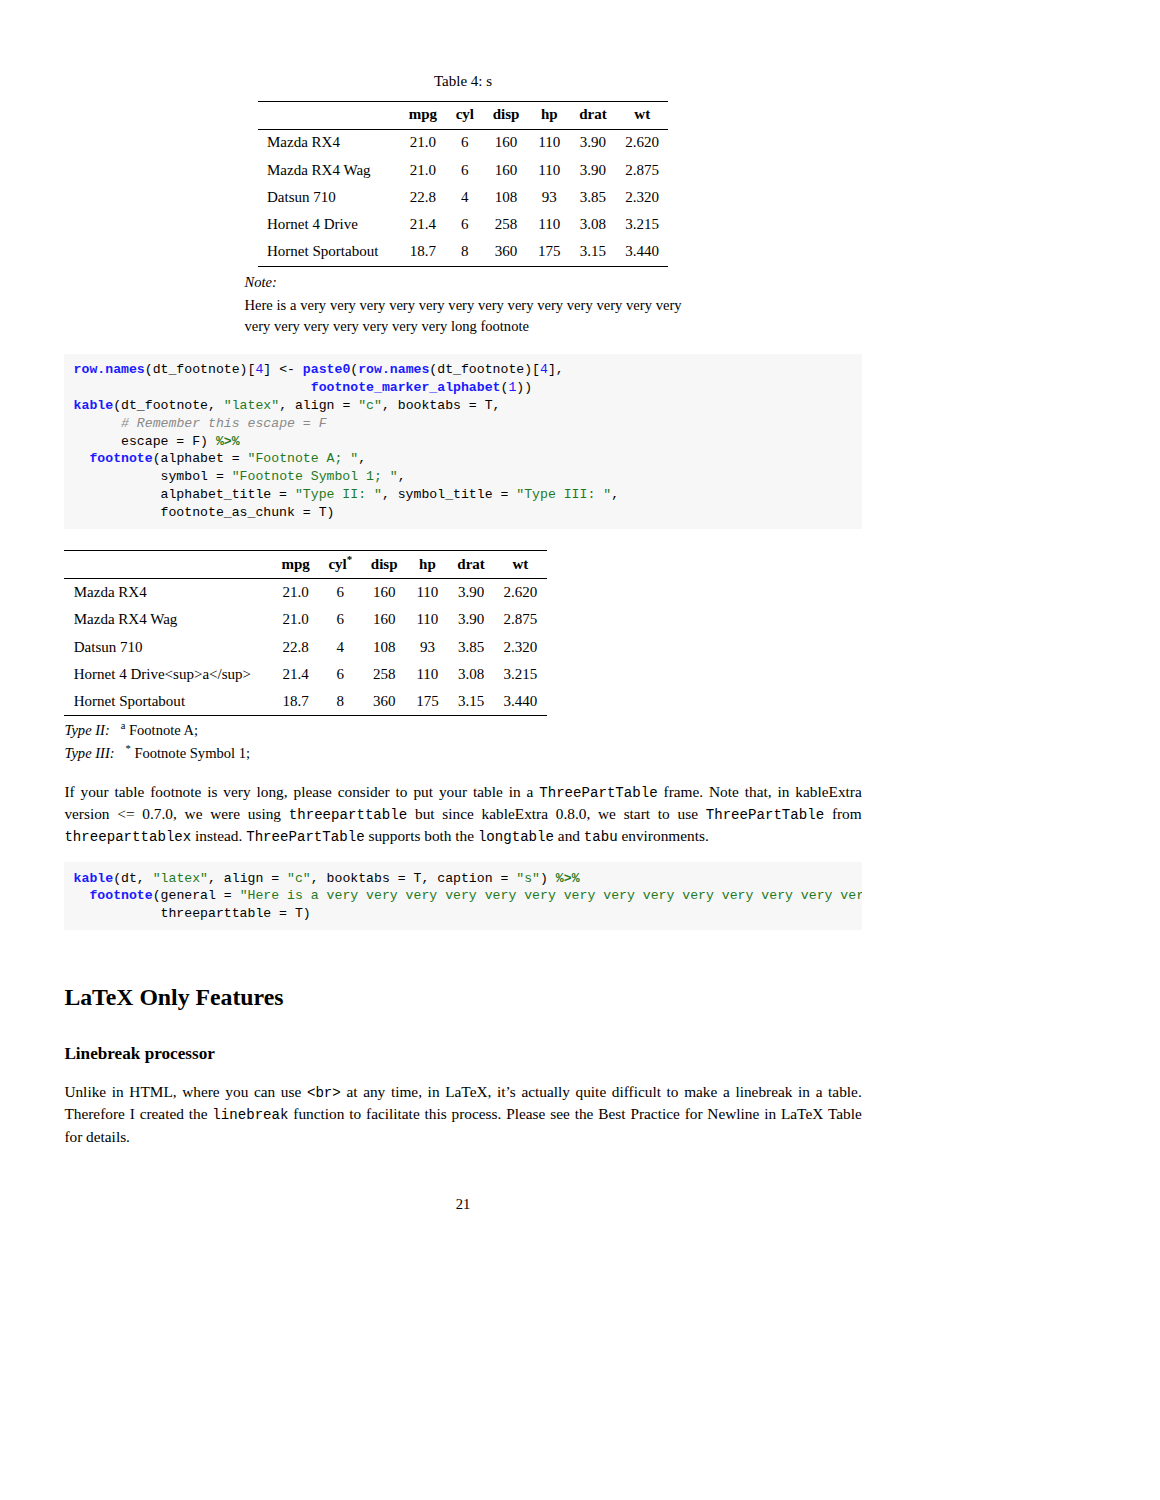Table 4: s
| | mpg | cyl | disp | hp | drat | wt |
| --- | --- | --- | --- | --- | --- | --- |
| Mazda RX4 | 21.0 | 6 | 160 | 110 | 3.90 | 2.620 |
| Mazda RX4 Wag | 21.0 | 6 | 160 | 110 | 3.90 | 2.875 |
| Datsun 710 | 22.8 | 4 | 108 | 93 | 3.85 | 2.320 |
| Hornet 4 Drive | 21.4 | 6 | 258 | 110 | 3.08 | 3.215 |
| Hornet Sportabout | 18.7 | 8 | 360 | 175 | 3.15 | 3.440 |
Note:
Here is a very very very very very very very very very very very very very very very very very very very very long footnote
row.names(dt_footnote)[4] <- paste0(row.names(dt_footnote)[4],
                              footnote_marker_alphabet(1))
kable(dt_footnote, "latex", align = "c", booktabs = T,
      # Remember this escape = F
      escape = F) %>%
  footnote(alphabet = "Footnote A; ",
           symbol = "Footnote Symbol 1; ",
           alphabet_title = "Type II: ", symbol_title = "Type III: ",
           footnote_as_chunk = T)
| | mpg | cyl * | disp | hp | drat | wt |
| --- | --- | --- | --- | --- | --- | --- |
| Mazda RX4 | 21.0 | 6 | 160 | 110 | 3.90 | 2.620 |
| Mazda RX4 Wag | 21.0 | 6 | 160 | 110 | 3.90 | 2.875 |
| Datsun 710 | 22.8 | 4 | 108 | 93 | 3.85 | 2.320 |
| Hornet 4 Drive<sup>a</sup> | 21.4 | 6 | 258 | 110 | 3.08 | 3.215 |
| Hornet Sportabout | 18.7 | 8 | 360 | 175 | 3.15 | 3.440 |
Type II: a Footnote A;
Type III: * Footnote Symbol 1;
If your table footnote is very long, please consider to put your table in a ThreePartTable frame. Note that, in kableExtra version <= 0.7.0, we were using threeparttable but since kableExtra 0.8.0, we start to use ThreePartTable from threeparttablex instead. ThreePartTable supports both the longtable and tabu environments.
kable(dt, "latex", align = "c", booktabs = T, caption = "s") %>%
  footnote(general = "Here is a very very very very very very very very very very very very very very ve
           threeparttable = T)
LaTeX Only Features
Linebreak processor
Unlike in HTML, where you can use <br> at any time, in LaTeX, it’s actually quite difficult to make a linebreak in a table. Therefore I created the linebreak function to facilitate this process. Please see the Best Practice for Newline in LaTeX Table for details.
21